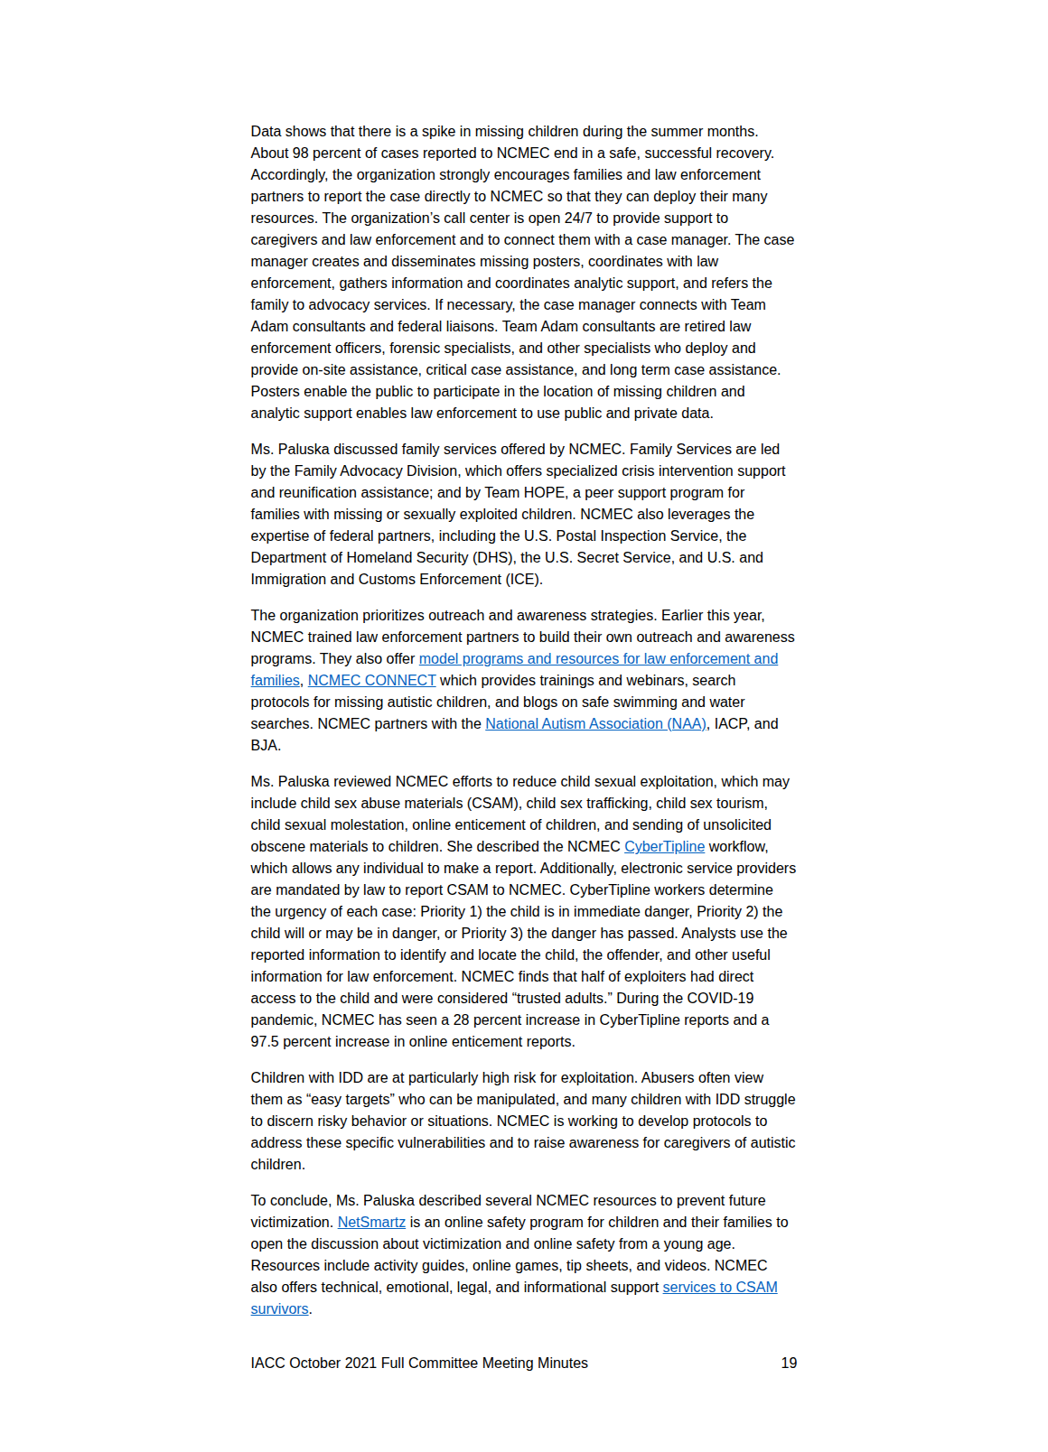Data shows that there is a spike in missing children during the summer months. About 98 percent of cases reported to NCMEC end in a safe, successful recovery. Accordingly, the organization strongly encourages families and law enforcement partners to report the case directly to NCMEC so that they can deploy their many resources. The organization’s call center is open 24/7 to provide support to caregivers and law enforcement and to connect them with a case manager. The case manager creates and disseminates missing posters, coordinates with law enforcement, gathers information and coordinates analytic support, and refers the family to advocacy services. If necessary, the case manager connects with Team Adam consultants and federal liaisons. Team Adam consultants are retired law enforcement officers, forensic specialists, and other specialists who deploy and provide on-site assistance, critical case assistance, and long term case assistance. Posters enable the public to participate in the location of missing children and analytic support enables law enforcement to use public and private data.
Ms. Paluska discussed family services offered by NCMEC. Family Services are led by the Family Advocacy Division, which offers specialized crisis intervention support and reunification assistance; and by Team HOPE, a peer support program for families with missing or sexually exploited children. NCMEC also leverages the expertise of federal partners, including the U.S. Postal Inspection Service, the Department of Homeland Security (DHS), the U.S. Secret Service, and U.S. and Immigration and Customs Enforcement (ICE).
The organization prioritizes outreach and awareness strategies. Earlier this year, NCMEC trained law enforcement partners to build their own outreach and awareness programs. They also offer model programs and resources for law enforcement and families, NCMEC CONNECT which provides trainings and webinars, search protocols for missing autistic children, and blogs on safe swimming and water searches. NCMEC partners with the National Autism Association (NAA), IACP, and BJA.
Ms. Paluska reviewed NCMEC efforts to reduce child sexual exploitation, which may include child sex abuse materials (CSAM), child sex trafficking, child sex tourism, child sexual molestation, online enticement of children, and sending of unsolicited obscene materials to children. She described the NCMEC CyberTipline workflow, which allows any individual to make a report. Additionally, electronic service providers are mandated by law to report CSAM to NCMEC. CyberTipline workers determine the urgency of each case: Priority 1) the child is in immediate danger, Priority 2) the child will or may be in danger, or Priority 3) the danger has passed. Analysts use the reported information to identify and locate the child, the offender, and other useful information for law enforcement. NCMEC finds that half of exploiters had direct access to the child and were considered “trusted adults.” During the COVID-19 pandemic, NCMEC has seen a 28 percent increase in CyberTipline reports and a 97.5 percent increase in online enticement reports.
Children with IDD are at particularly high risk for exploitation. Abusers often view them as “easy targets” who can be manipulated, and many children with IDD struggle to discern risky behavior or situations. NCMEC is working to develop protocols to address these specific vulnerabilities and to raise awareness for caregivers of autistic children.
To conclude, Ms. Paluska described several NCMEC resources to prevent future victimization. NetSmartz is an online safety program for children and their families to open the discussion about victimization and online safety from a young age. Resources include activity guides, online games, tip sheets, and videos. NCMEC also offers technical, emotional, legal, and informational support services to CSAM survivors.
IACC October 2021 Full Committee Meeting Minutes 19